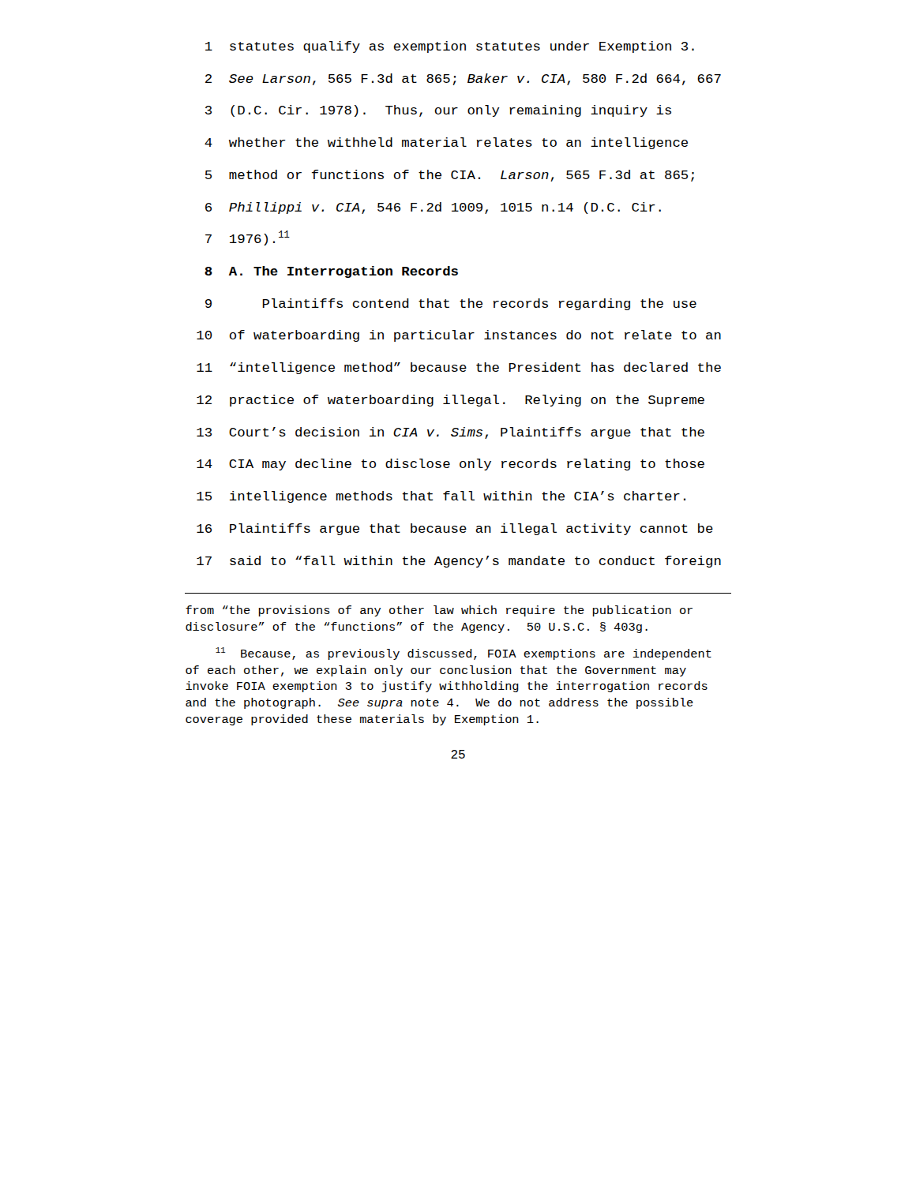statutes qualify as exemption statutes under Exemption 3.
See Larson, 565 F.3d at 865; Baker v. CIA, 580 F.2d 664, 667
(D.C. Cir. 1978). Thus, our only remaining inquiry is
whether the withheld material relates to an intelligence
method or functions of the CIA. Larson, 565 F.3d at 865;
Phillippi v. CIA, 546 F.2d 1009, 1015 n.14 (D.C. Cir.
1976).11
A. The Interrogation Records
Plaintiffs contend that the records regarding the use
of waterboarding in particular instances do not relate to an
“intelligence method” because the President has declared the
practice of waterboarding illegal. Relying on the Supreme
Court’s decision in CIA v. Sims, Plaintiffs argue that the
CIA may decline to disclose only records relating to those
intelligence methods that fall within the CIA’s charter.
Plaintiffs argue that because an illegal activity cannot be
said to “fall within the Agency’s mandate to conduct foreign
from “the provisions of any other law which require the publication or disclosure” of the “functions” of the Agency. 50 U.S.C. § 403g.
11 Because, as previously discussed, FOIA exemptions are independent of each other, we explain only our conclusion that the Government may invoke FOIA exemption 3 to justify withholding the interrogation records and the photograph. See supra note 4. We do not address the possible coverage provided these materials by Exemption 1.
25